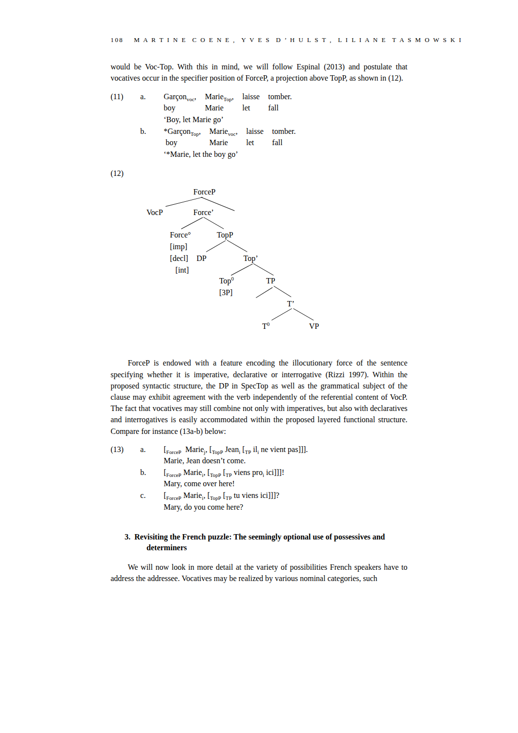108 M A R T I N E C O E N E , Y V E S D ’ H U L S T , L I L I A N E T A S M O W S K I
would be Voc-Top. With this in mind, we will follow Espinal (2013) and postulate that vocatives occur in the specifier position of ForceP, a projection above TopP, as shown in (12).
| (11) | a. | / Garçon voc , / Marie Top , / laisse / tomber. / / boy / Marie / let / fall / / ‘Boy, let Marie go’ / |
| | b. | / * Garçon Top , / Marie voc , / laisse / tomber. / / boy / Marie / let / fall / / ‘*Marie, let the boy go’ / |
| (12) | |
ForceP
VocP
Force’
Force°
TopP
[imp]
[decl]
[int]
DP
Top’
Top0
TP
[3P]
T’
T0
VP
ForceP is endowed with a feature encoding the illocutionary force of the sentence specifying whether it is imperative, declarative or interrogative (Rizzi 1997). Within the proposed syntactic structure, the DP in SpecTop as well as the grammatical subject of the clause may exhibit agreement with the verb independently of the referential content of VocP. The fact that vocatives may still combine not only with imperatives, but also with declaratives and interrogatives is easily accommodated within the proposed layered functional structure. Compare for instance (13a-b) below:
| (13) | a. | [ ForceP Marie j , [ TopP Jean i [ TP il i ne vient pas]]]. Marie, Jean doesn’t come. |
| | b. | [ ForceP Marie i , [ TopP [ TP viens pro i ici]]]! Mary, come over here! |
| | c. | [ ForceP Marie i , [ TopP [ TP tu viens ici]]]? Mary, do you come here? |
3. Revisiting the French puzzle: The seemingly optional use of possessives and determiners
We will now look in more detail at the variety of possibilities French speakers have to address the addressee. Vocatives may be realized by various nominal categories, such